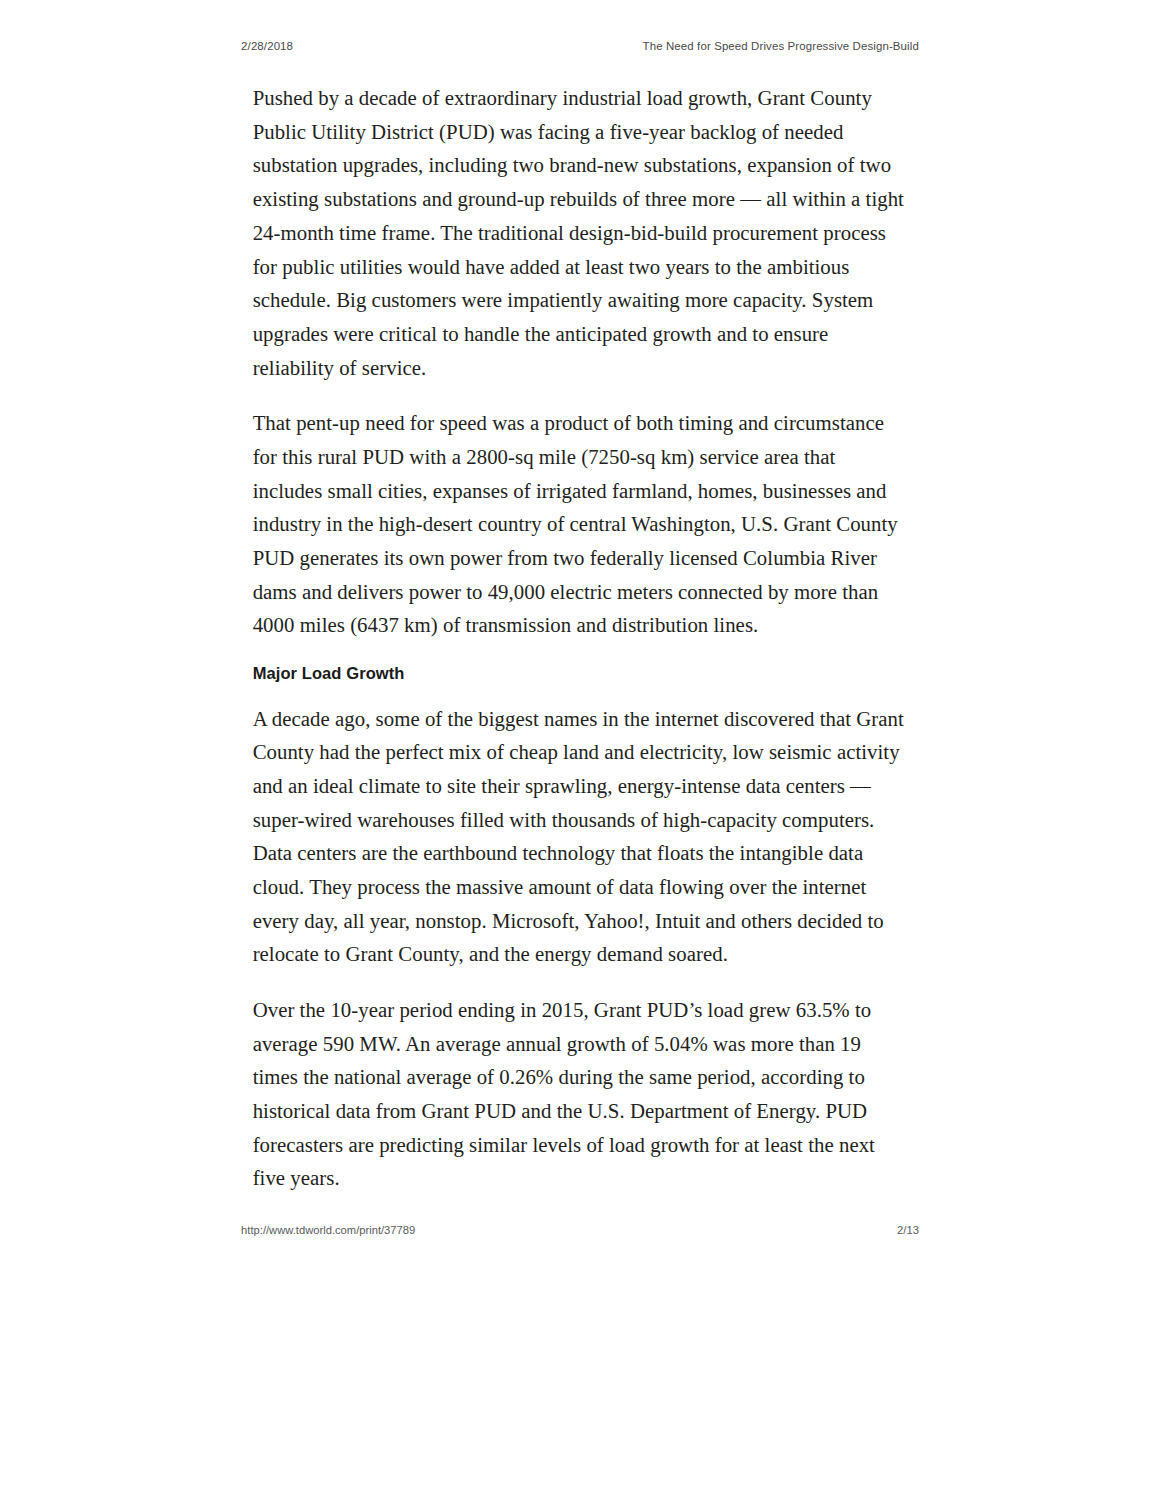2/28/2018 The Need for Speed Drives Progressive Design-Build
Pushed by a decade of extraordinary industrial load growth, Grant County Public Utility District (PUD) was facing a five-year backlog of needed substation upgrades, including two brand-new substations, expansion of two existing substations and ground-up rebuilds of three more — all within a tight 24-month time frame. The traditional design-bid-build procurement process for public utilities would have added at least two years to the ambitious schedule. Big customers were impatiently awaiting more capacity. System upgrades were critical to handle the anticipated growth and to ensure reliability of service.
That pent-up need for speed was a product of both timing and circumstance for this rural PUD with a 2800-sq mile (7250-sq km) service area that includes small cities, expanses of irrigated farmland, homes, businesses and industry in the high-desert country of central Washington, U.S. Grant County PUD generates its own power from two federally licensed Columbia River dams and delivers power to 49,000 electric meters connected by more than 4000 miles (6437 km) of transmission and distribution lines.
Major Load Growth
A decade ago, some of the biggest names in the internet discovered that Grant County had the perfect mix of cheap land and electricity, low seismic activity and an ideal climate to site their sprawling, energy-intense data centers — super-wired warehouses filled with thousands of high-capacity computers. Data centers are the earthbound technology that floats the intangible data cloud. They process the massive amount of data flowing over the internet every day, all year, nonstop. Microsoft, Yahoo!, Intuit and others decided to relocate to Grant County, and the energy demand soared.
Over the 10-year period ending in 2015, Grant PUD’s load grew 63.5% to average 590 MW. An average annual growth of 5.04% was more than 19 times the national average of 0.26% during the same period, according to historical data from Grant PUD and the U.S. Department of Energy. PUD forecasters are predicting similar levels of load growth for at least the next five years.
http://www.tdworld.com/print/37789 2/13